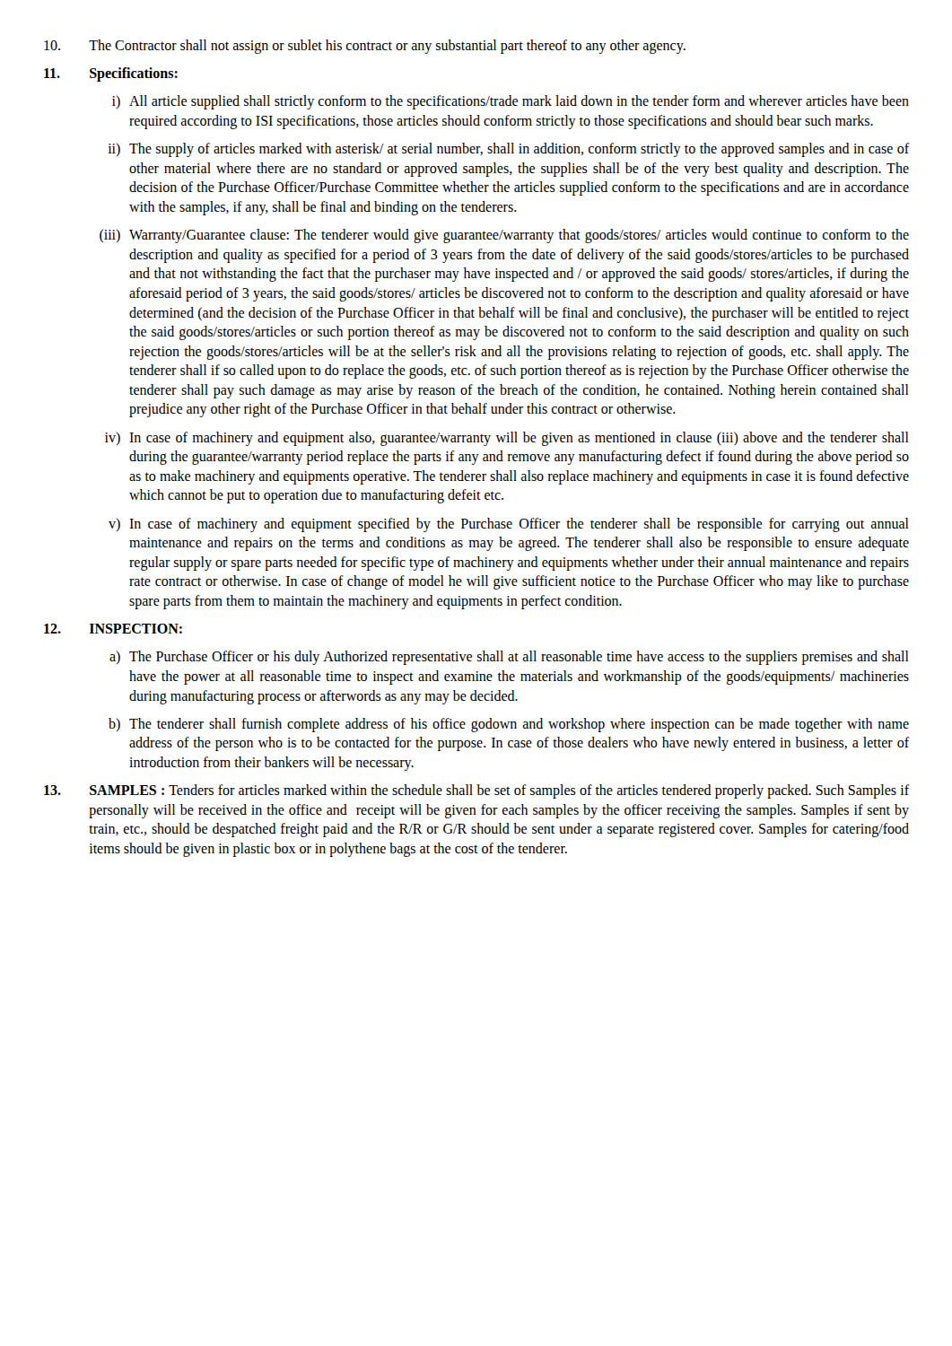10.
The Contractor shall not assign or sublet his contract or any substantial part thereof to any other agency.
11.
Specifications:
i)
All article supplied shall strictly conform to the specifications/trade mark laid down in the tender form and wherever articles have been required according to ISI specifications, those articles should conform strictly to those specifications and should bear such marks.
ii)
The supply of articles marked with asterisk/ at serial number, shall in addition, conform strictly to the approved samples and in case of other material where there are no standard or approved samples, the supplies shall be of the very best quality and description. The decision of the Purchase Officer/Purchase Committee whether the articles supplied conform to the specifications and are in accordance with the samples, if any, shall be final and binding on the tenderers.
(iii)
Warranty/Guarantee clause: The tenderer would give guarantee/warranty that goods/stores/ articles would continue to conform to the description and quality as specified for a period of 3 years from the date of delivery of the said goods/stores/articles to be purchased and that not withstanding the fact that the purchaser may have inspected and / or approved the said goods/ stores/articles, if during the aforesaid period of 3 years, the said goods/stores/ articles be discovered not to conform to the description and quality aforesaid or have determined (and the decision of the Purchase Officer in that behalf will be final and conclusive), the purchaser will be entitled to reject the said goods/stores/articles or such portion thereof as may be discovered not to conform to the said description and quality on such rejection the goods/stores/articles will be at the seller's risk and all the provisions relating to rejection of goods, etc. shall apply. The tenderer shall if so called upon to do replace the goods, etc. of such portion thereof as is rejection by the Purchase Officer otherwise the tenderer shall pay such damage as may arise by reason of the breach of the condition, he contained. Nothing herein contained shall prejudice any other right of the Purchase Officer in that behalf under this contract or otherwise.
iv)
In case of machinery and equipment also, guarantee/warranty will be given as mentioned in clause (iii) above and the tenderer shall during the guarantee/warranty period replace the parts if any and remove any manufacturing defect if found during the above period so as to make machinery and equipments operative. The tenderer shall also replace machinery and equipments in case it is found defective which cannot be put to operation due to manufacturing defeit etc.
v)
In case of machinery and equipment specified by the Purchase Officer the tenderer shall be responsible for carrying out annual maintenance and repairs on the terms and conditions as may be agreed. The tenderer shall also be responsible to ensure adequate regular supply or spare parts needed for specific type of machinery and equipments whether under their annual maintenance and repairs rate contract or otherwise. In case of change of model he will give sufficient notice to the Purchase Officer who may like to purchase spare parts from them to maintain the machinery and equipments in perfect condition.
12.
INSPECTION:
a)
The Purchase Officer or his duly Authorized representative shall at all reasonable time have access to the suppliers premises and shall have the power at all reasonable time to inspect and examine the materials and workmanship of the goods/equipments/ machineries during manufacturing process or afterwords as any may be decided.
b)
The tenderer shall furnish complete address of his office godown and workshop where inspection can be made together with name address of the person who is to be contacted for the purpose. In case of those dealers who have newly entered in business, a letter of introduction from their bankers will be necessary.
13.
SAMPLES : Tenders for articles marked within the schedule shall be set of samples of the articles tendered properly packed. Such Samples if personally will be received in the office and receipt will be given for each samples by the officer receiving the samples. Samples if sent by train, etc., should be despatched freight paid and the R/R or G/R should be sent under a separate registered cover. Samples for catering/food items should be given in plastic box or in polythene bags at the cost of the tenderer.